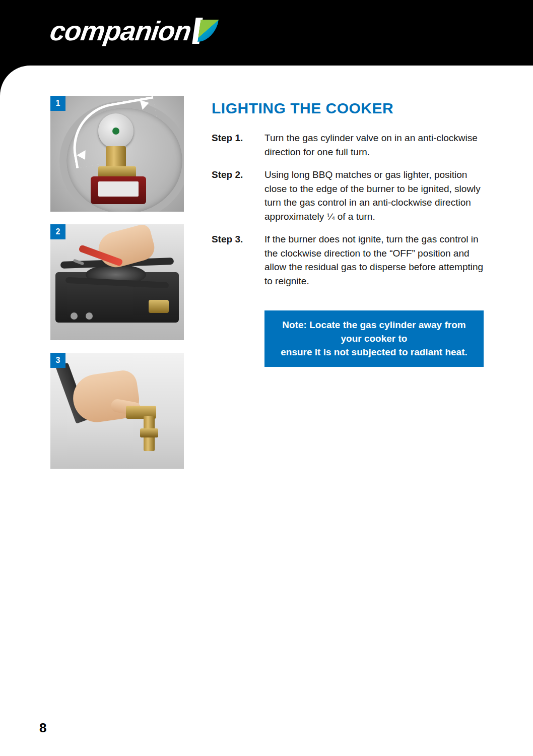companion
1
2
3
LIGHTING THE COOKER
Step 1.
Turn the gas cylinder valve on in an anti-clockwise direction for one full turn.
Step 2.
Using long BBQ matches or gas lighter, position close to the edge of the burner to be ignited, slowly turn the gas control in an anti-clockwise direction approximately ¼ of a turn.
Step 3.
If the burner does not ignite, turn the gas control in the clockwise direction to the “OFF” position and allow the residual gas to disperse before attempting to reignite.
Note: Locate the gas cylinder away from your cooker to ensure it is not subjected to radiant heat.
8